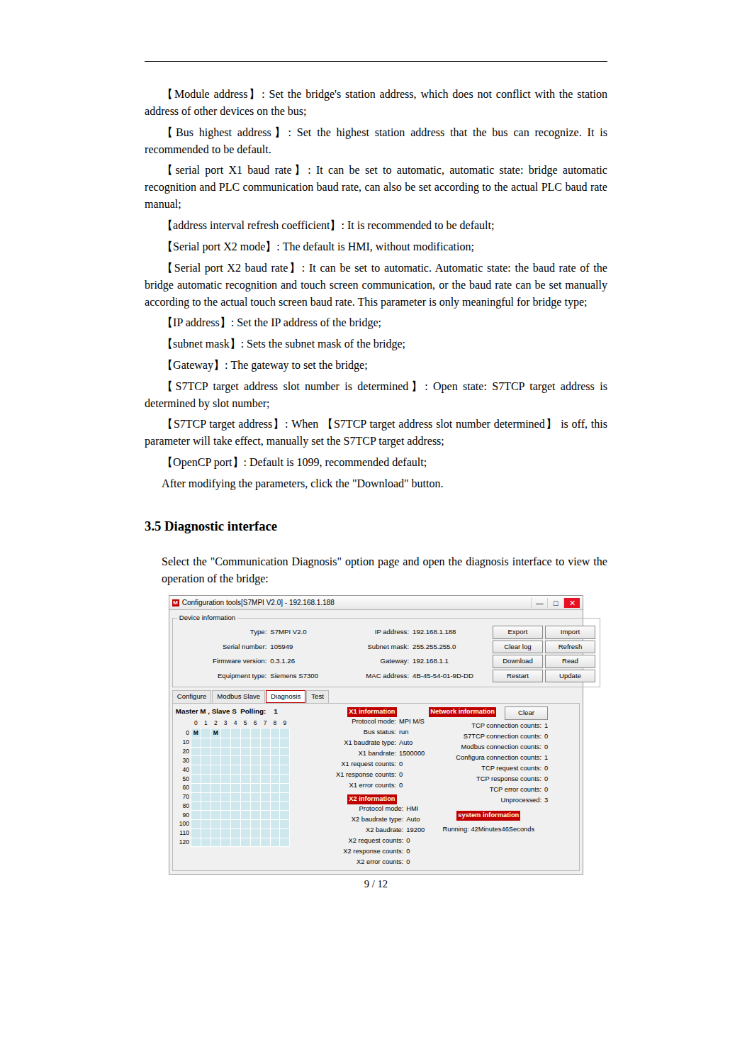【Module address】: Set the bridge's station address, which does not conflict with the station address of other devices on the bus;
【Bus highest address】: Set the highest station address that the bus can recognize. It is recommended to be default.
【serial port X1 baud rate】: It can be set to automatic, automatic state: bridge automatic recognition and PLC communication baud rate, can also be set according to the actual PLC baud rate manual;
【address interval refresh coefficient】: It is recommended to be default;
【Serial port X2 mode】: The default is HMI, without modification;
【Serial port X2 baud rate】: It can be set to automatic. Automatic state: the baud rate of the bridge automatic recognition and touch screen communication, or the baud rate can be set manually according to the actual touch screen baud rate. This parameter is only meaningful for bridge type;
【IP address】: Set the IP address of the bridge;
【subnet mask】: Sets the subnet mask of the bridge;
【Gateway】: The gateway to set the bridge;
【S7TCP target address slot number is determined】: Open state: S7TCP target address is determined by slot number;
【S7TCP target address】: When 【S7TCP target address slot number determined】 is off, this parameter will take effect, manually set the S7TCP target address;
【OpenCP port】: Default is 1099, recommended default;
After modifying the parameters, click the "Download" button.
3.5 Diagnostic interface
Select the "Communication Diagnosis" option page and open the diagnosis interface to view the operation of the bridge:
M Configuration tools[S7MPI V2.0] - 192.168.1.188
— □ ✕
Device information
Type:
S7MPI V2.0
IP address:
192.168.1.188
Export
Import
Serial number:
105949
Subnet mask:
255.255.255.0
Clear log
Refresh
Firmware version:
0.3.1.26
Gateway:
192.168.1.1
Download
Read
Equipment type:
Siemens S7300
MAC address:
4B-45-54-01-9D-DD
Restart
Update
Configure
Modbus Slave
Diagnosis
Test
Master M , Slave S Polling: 1
| | 0 | 1 | 2 | 3 | 4 | 5 | 6 | 7 | 8 | 9 |
| 0 | M | | M | | | | | | | |
| 10 | | | | | | | | | | |
| 20 | | | | | | | | | | |
| 30 | | | | | | | | | | |
| 40 | | | | | | | | | | |
| 50 | | | | | | | | | | |
| 60 | | | | | | | | | | |
| 70 | | | | | | | | | | |
| 80 | | | | | | | | | | |
| 90 | | | | | | | | | | |
| 100 | | | | | | | | | | |
| 110 | | | | | | | | | | |
| 120 | | | | | | | | | | |
X1 information
Protocol mode:
MPI M/S
Bus status:
run
X1 baudrate type:
Auto
X1 bandrate:
1500000
X1 request counts:
0
X1 response counts:
0
X1 error counts:
0
X2 information
Protocol mode:
HMI
X2 baudrate type:
Auto
X2 baudrate:
19200
X2 request counts:
0
X2 response counts:
0
X2 error counts:
0
Clear
Network information
TCP connection counts:
1
S7TCP connection counts:
0
Modbus connection counts:
0
Configura connection counts:
1
TCP request counts:
0
TCP response counts:
0
TCP error counts:
0
Unprocessed:
3
system information
Running: 42Minutes46Seconds
9 / 12